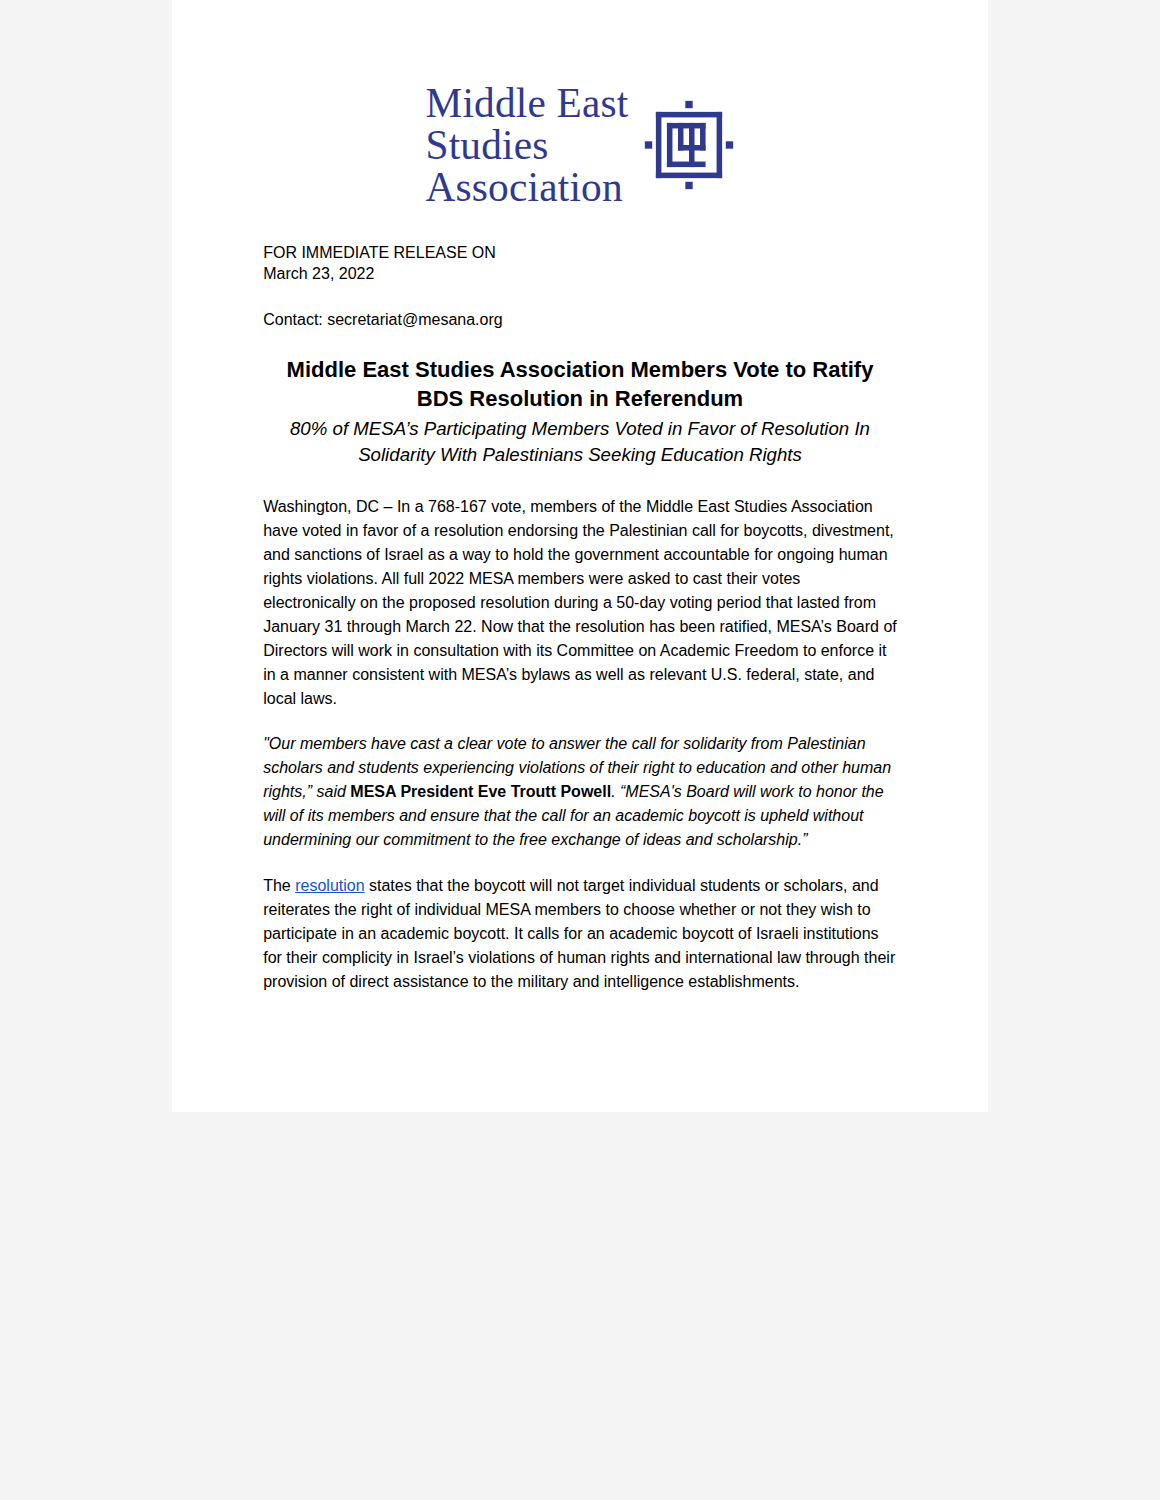Middle East
Studies
Association
FOR IMMEDIATE RELEASE ON
March 23, 2022
Contact: secretariat@mesana.org
Middle East Studies Association Members Vote to Ratify
BDS Resolution in Referendum
80% of MESA’s Participating Members Voted in Favor of Resolution In Solidarity With Palestinians Seeking Education Rights
Washington, DC – In a 768-167 vote, members of the Middle East Studies Association have voted in favor of a resolution endorsing the Palestinian call for boycotts, divestment, and sanctions of Israel as a way to hold the government accountable for ongoing human rights violations. All full 2022 MESA members were asked to cast their votes electronically on the proposed resolution during a 50-day voting period that lasted from January 31 through March 22. Now that the resolution has been ratified, MESA’s Board of Directors will work in consultation with its Committee on Academic Freedom to enforce it in a manner consistent with MESA’s bylaws as well as relevant U.S. federal, state, and local laws.
"Our members have cast a clear vote to answer the call for solidarity from Palestinian scholars and students experiencing violations of their right to education and other human rights,” said MESA President Eve Troutt Powell. “MESA's Board will work to honor the will of its members and ensure that the call for an academic boycott is upheld without undermining our commitment to the free exchange of ideas and scholarship.”
The resolution states that the boycott will not target individual students or scholars, and reiterates the right of individual MESA members to choose whether or not they wish to participate in an academic boycott. It calls for an academic boycott of Israeli institutions for their complicity in Israel’s violations of human rights and international law through their provision of direct assistance to the military and intelligence establishments.